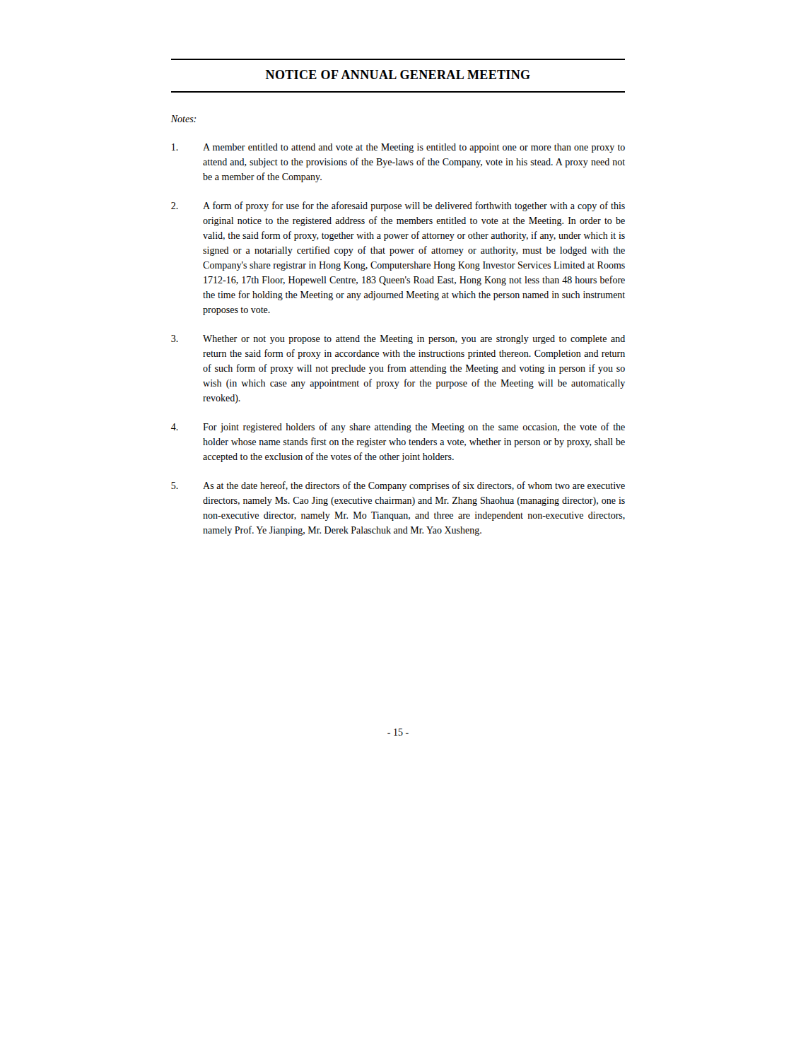NOTICE OF ANNUAL GENERAL MEETING
Notes:
A member entitled to attend and vote at the Meeting is entitled to appoint one or more than one proxy to attend and, subject to the provisions of the Bye-laws of the Company, vote in his stead. A proxy need not be a member of the Company.
A form of proxy for use for the aforesaid purpose will be delivered forthwith together with a copy of this original notice to the registered address of the members entitled to vote at the Meeting. In order to be valid, the said form of proxy, together with a power of attorney or other authority, if any, under which it is signed or a notarially certified copy of that power of attorney or authority, must be lodged with the Company's share registrar in Hong Kong, Computershare Hong Kong Investor Services Limited at Rooms 1712-16, 17th Floor, Hopewell Centre, 183 Queen's Road East, Hong Kong not less than 48 hours before the time for holding the Meeting or any adjourned Meeting at which the person named in such instrument proposes to vote.
Whether or not you propose to attend the Meeting in person, you are strongly urged to complete and return the said form of proxy in accordance with the instructions printed thereon. Completion and return of such form of proxy will not preclude you from attending the Meeting and voting in person if you so wish (in which case any appointment of proxy for the purpose of the Meeting will be automatically revoked).
For joint registered holders of any share attending the Meeting on the same occasion, the vote of the holder whose name stands first on the register who tenders a vote, whether in person or by proxy, shall be accepted to the exclusion of the votes of the other joint holders.
As at the date hereof, the directors of the Company comprises of six directors, of whom two are executive directors, namely Ms. Cao Jing (executive chairman) and Mr. Zhang Shaohua (managing director), one is non-executive director, namely Mr. Mo Tianquan, and three are independent non-executive directors, namely Prof. Ye Jianping, Mr. Derek Palaschuk and Mr. Yao Xusheng.
- 15 -